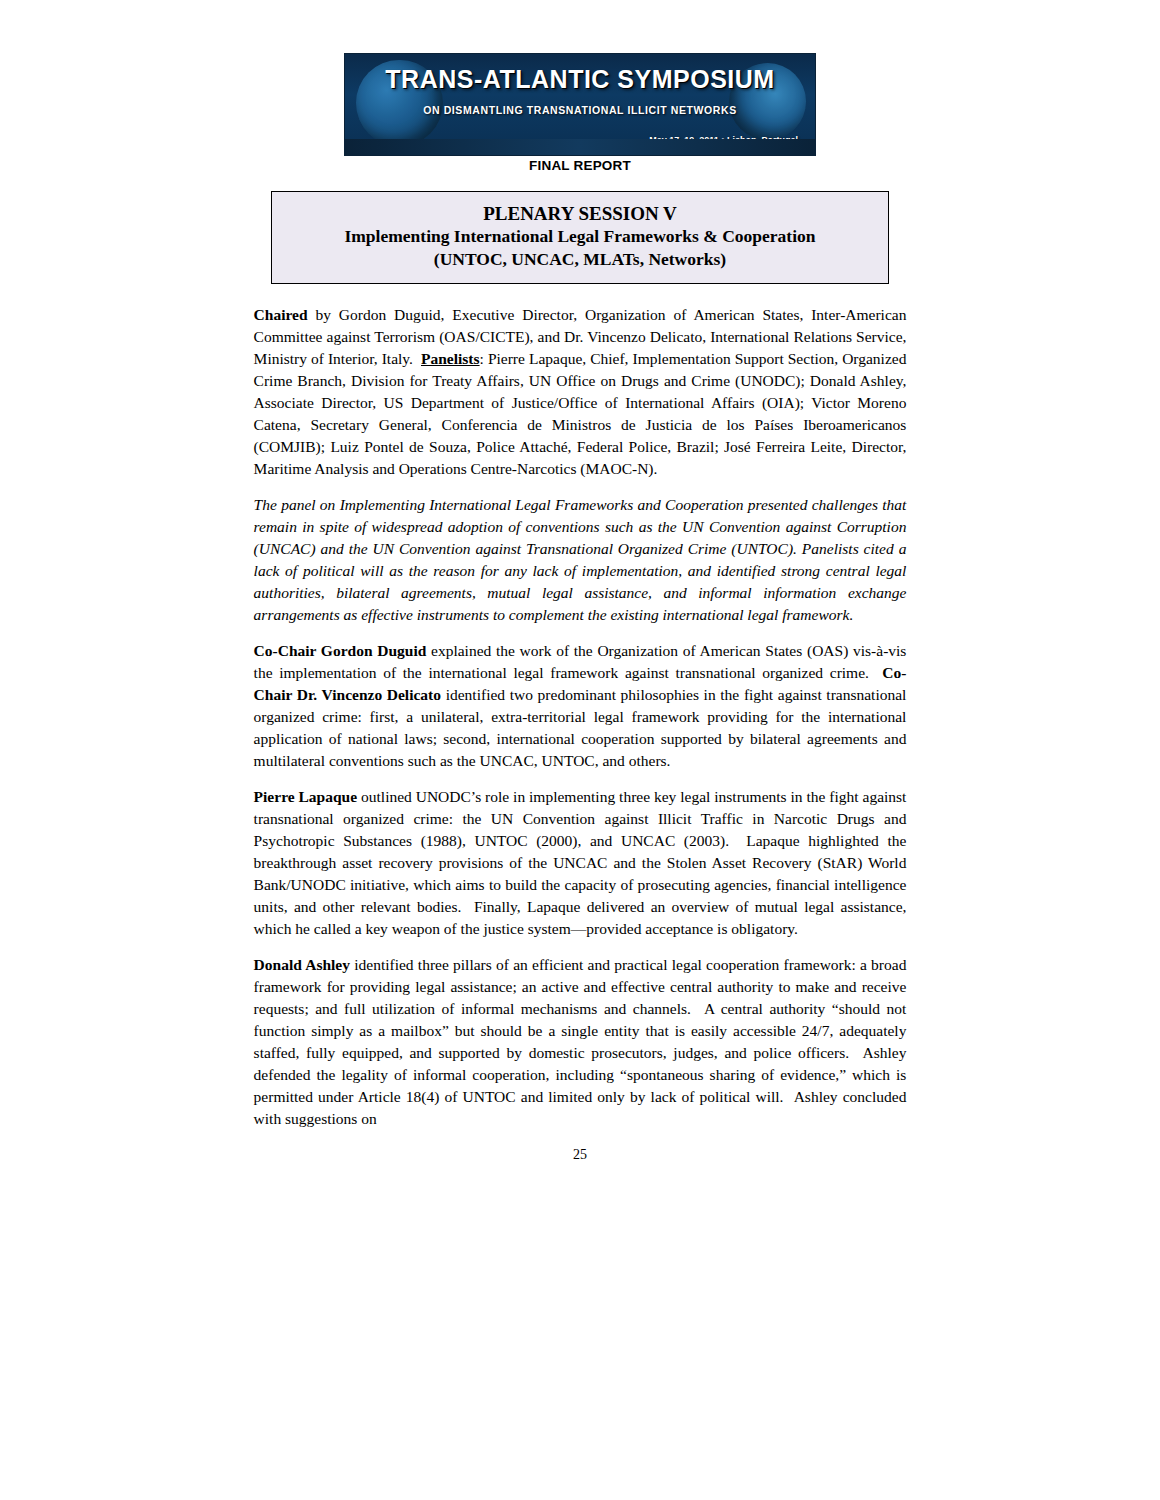TRANS-ATLANTIC SYMPOSIUM
ON DISMANTLING TRANSNATIONAL ILLICIT NETWORKS
May 17–19, 2011 • Lisbon, Portugal
FINAL REPORT
PLENARY SESSION V
Implementing International Legal Frameworks & Cooperation
(UNTOC, UNCAC, MLATs, Networks)
Chaired by Gordon Duguid, Executive Director, Organization of American States, Inter-American Committee against Terrorism (OAS/CICTE), and Dr. Vincenzo Delicato, International Relations Service, Ministry of Interior, Italy. Panelists: Pierre Lapaque, Chief, Implementation Support Section, Organized Crime Branch, Division for Treaty Affairs, UN Office on Drugs and Crime (UNODC); Donald Ashley, Associate Director, US Department of Justice/Office of International Affairs (OIA); Victor Moreno Catena, Secretary General, Conferencia de Ministros de Justicia de los Países Iberoamericanos (COMJIB); Luiz Pontel de Souza, Police Attaché, Federal Police, Brazil; José Ferreira Leite, Director, Maritime Analysis and Operations Centre-Narcotics (MAOC-N).
The panel on Implementing International Legal Frameworks and Cooperation presented challenges that remain in spite of widespread adoption of conventions such as the UN Convention against Corruption (UNCAC) and the UN Convention against Transnational Organized Crime (UNTOC). Panelists cited a lack of political will as the reason for any lack of implementation, and identified strong central legal authorities, bilateral agreements, mutual legal assistance, and informal information exchange arrangements as effective instruments to complement the existing international legal framework.
Co-Chair Gordon Duguid explained the work of the Organization of American States (OAS) vis-à-vis the implementation of the international legal framework against transnational organized crime. Co-Chair Dr. Vincenzo Delicato identified two predominant philosophies in the fight against transnational organized crime: first, a unilateral, extra-territorial legal framework providing for the international application of national laws; second, international cooperation supported by bilateral agreements and multilateral conventions such as the UNCAC, UNTOC, and others.
Pierre Lapaque outlined UNODC’s role in implementing three key legal instruments in the fight against transnational organized crime: the UN Convention against Illicit Traffic in Narcotic Drugs and Psychotropic Substances (1988), UNTOC (2000), and UNCAC (2003). Lapaque highlighted the breakthrough asset recovery provisions of the UNCAC and the Stolen Asset Recovery (StAR) World Bank/UNODC initiative, which aims to build the capacity of prosecuting agencies, financial intelligence units, and other relevant bodies. Finally, Lapaque delivered an overview of mutual legal assistance, which he called a key weapon of the justice system—provided acceptance is obligatory.
Donald Ashley identified three pillars of an efficient and practical legal cooperation framework: a broad framework for providing legal assistance; an active and effective central authority to make and receive requests; and full utilization of informal mechanisms and channels. A central authority “should not function simply as a mailbox” but should be a single entity that is easily accessible 24/7, adequately staffed, fully equipped, and supported by domestic prosecutors, judges, and police officers. Ashley defended the legality of informal cooperation, including “spontaneous sharing of evidence,” which is permitted under Article 18(4) of UNTOC and limited only by lack of political will. Ashley concluded with suggestions on
25